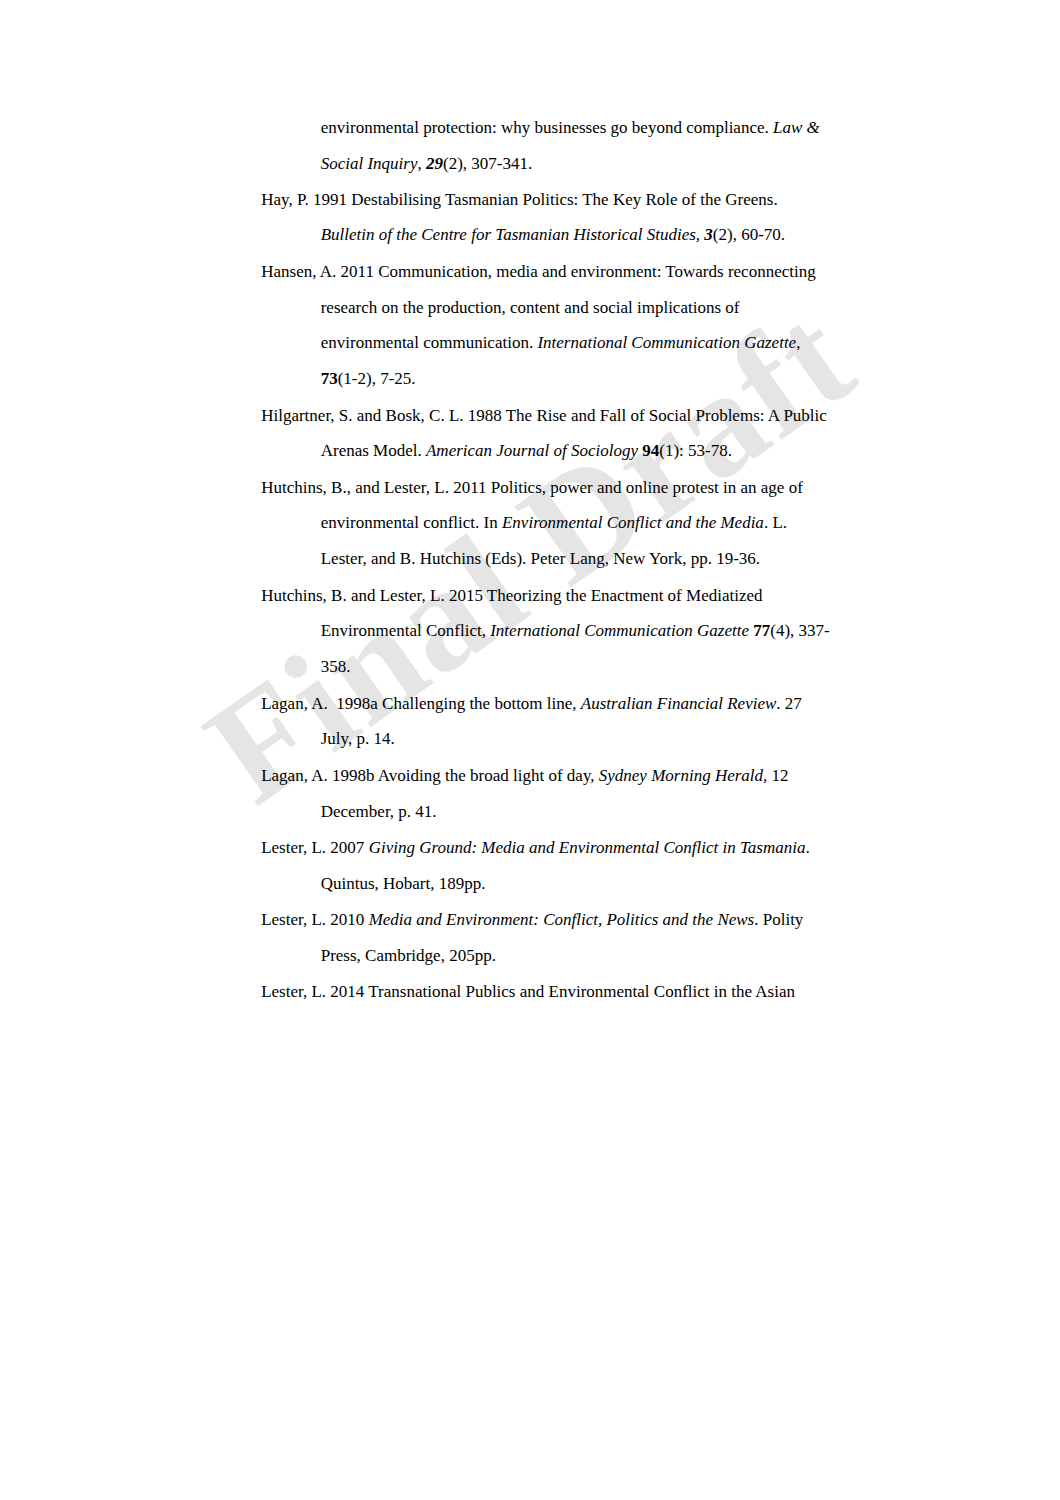Final Draft
environmental protection: why businesses go beyond compliance. Law & Social Inquiry, 29(2), 307-341.
Hay, P. 1991 Destabilising Tasmanian Politics: The Key Role of the Greens. Bulletin of the Centre for Tasmanian Historical Studies, 3(2), 60-70.
Hansen, A. 2011 Communication, media and environment: Towards reconnecting research on the production, content and social implications of environmental communication. International Communication Gazette, 73(1-2), 7-25.
Hilgartner, S. and Bosk, C. L. 1988 The Rise and Fall of Social Problems: A Public Arenas Model. American Journal of Sociology 94(1): 53-78.
Hutchins, B., and Lester, L. 2011 Politics, power and online protest in an age of environmental conflict. In Environmental Conflict and the Media. L. Lester, and B. Hutchins (Eds). Peter Lang, New York, pp. 19-36.
Hutchins, B. and Lester, L. 2015 Theorizing the Enactment of Mediatized Environmental Conflict, International Communication Gazette 77(4), 337-358.
Lagan, A. 1998a Challenging the bottom line, Australian Financial Review. 27 July, p. 14.
Lagan, A. 1998b Avoiding the broad light of day, Sydney Morning Herald, 12 December, p. 41.
Lester, L. 2007 Giving Ground: Media and Environmental Conflict in Tasmania. Quintus, Hobart, 189pp.
Lester, L. 2010 Media and Environment: Conflict, Politics and the News. Polity Press, Cambridge, 205pp.
Lester, L. 2014 Transnational Publics and Environmental Conflict in the Asian